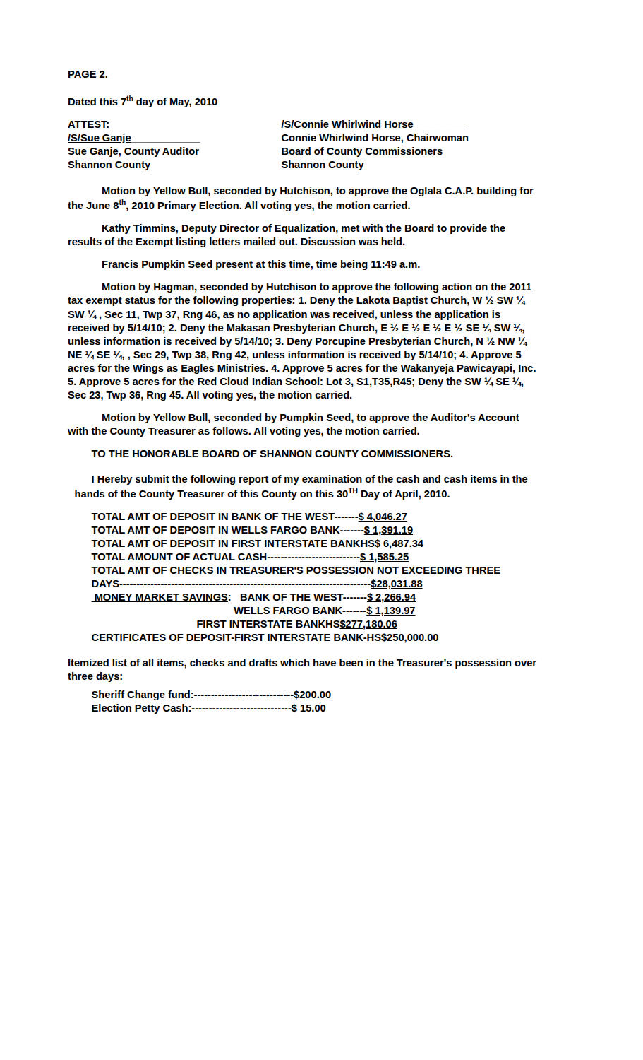PAGE 2.
Dated this 7th day of May, 2010
| ATTEST: | /S/Connie Whirlwind Horse _________ |
| /S/Sue Ganje ____________ | Connie Whirlwind Horse, Chairwoman |
| Sue Ganje, County Auditor | Board of County Commissioners |
| Shannon County | Shannon County |
Motion by Yellow Bull, seconded by Hutchison, to approve the Oglala C.A.P. building for the June 8th, 2010 Primary Election. All voting yes, the motion carried.
Kathy Timmins, Deputy Director of Equalization, met with the Board to provide the results of the Exempt listing letters mailed out. Discussion was held.
Francis Pumpkin Seed present at this time, time being 11:49 a.m.
Motion by Hagman, seconded by Hutchison to approve the following action on the 2011 tax exempt status for the following properties: 1. Deny the Lakota Baptist Church, W ½ SW ¼ SW ¼ , Sec 11, Twp 37, Rng 46, as no application was received, unless the application is received by 5/14/10; 2. Deny the Makasan Presbyterian Church, E ½ E ½ E ½ E ½ SE ¼ SW ¼, unless information is received by 5/14/10; 3. Deny Porcupine Presbyterian Church, N ½ NW ¼ NE ¼ SE ¼, , Sec 29, Twp 38, Rng 42, unless information is received by 5/14/10; 4. Approve 5 acres for the Wings as Eagles Ministries. 4. Approve 5 acres for the Wakanyeja Pawicayapi, Inc. 5. Approve 5 acres for the Red Cloud Indian School: Lot 3, S1,T35,R45; Deny the SW ¼ SE ¼, Sec 23, Twp 36, Rng 45. All voting yes, the motion carried.
Motion by Yellow Bull, seconded by Pumpkin Seed, to approve the Auditor's Account with the County Treasurer as follows. All voting yes, the motion carried.
TO THE HONORABLE BOARD OF SHANNON COUNTY COMMISSIONERS.
I Hereby submit the following report of my examination of the cash and cash items in the hands of the County Treasurer of this County on this 30TH Day of April, 2010.
TOTAL AMT OF DEPOSIT IN BANK OF THE WEST-------$ 4,046.27
TOTAL AMT OF DEPOSIT IN WELLS FARGO BANK-------$ 1,391.19
TOTAL AMT OF DEPOSIT IN FIRST INTERSTATE BANKHS$ 6,487.34
TOTAL AMOUNT OF ACTUAL CASH---------------------------$ 1,585.25
TOTAL AMT OF CHECKS IN TREASURER'S POSSESSION NOT EXCEEDING THREE
DAYS-------------------------------------------------------------------------$28,031.88
MONEY MARKET SAVINGS: BANK OF THE WEST-------$ 2,266.94
WELLS FARGO BANK-------$ 1,139.97
FIRST INTERSTATE BANKHS$277,180.06
CERTIFICATES OF DEPOSIT-FIRST INTERSTATE BANK-HS$250,000.00
Itemized list of all items, checks and drafts which have been in the Treasurer's possession over three days:
Sheriff Change fund:-----------------------------$200.00
Election Petty Cash:-----------------------------$ 15.00